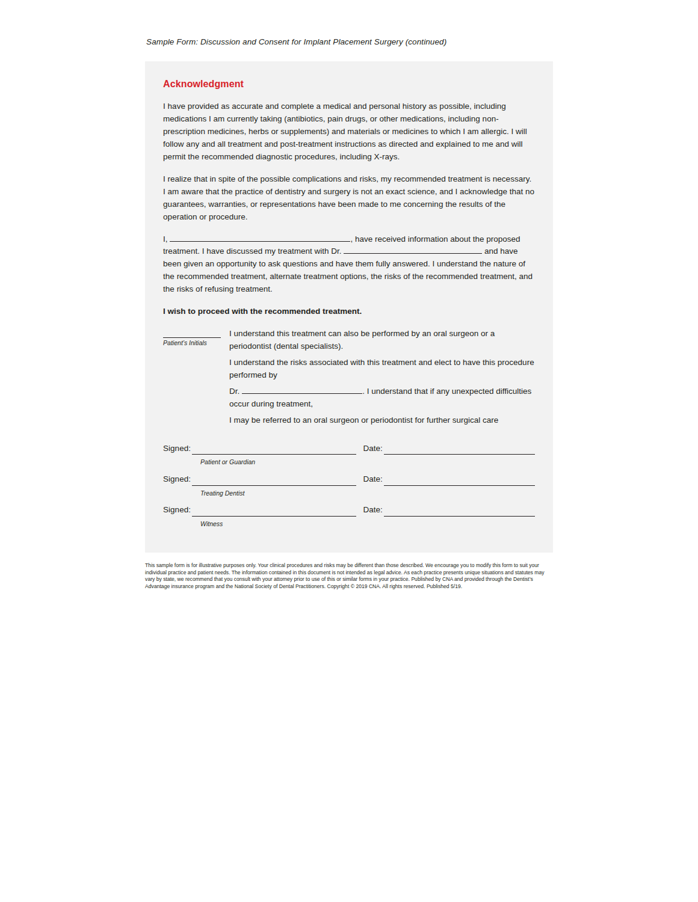Sample Form: Discussion and Consent for Implant Placement Surgery (continued)
Acknowledgment
I have provided as accurate and complete a medical and personal history as possible, including medications I am currently taking (antibiotics, pain drugs, or other medications, including non-prescription medicines, herbs or supplements) and materials or medicines to which I am allergic. I will follow any and all treatment and post-treatment instructions as directed and explained to me and will permit the recommended diagnostic procedures, including X-rays.
I realize that in spite of the possible complications and risks, my recommended treatment is necessary. I am aware that the practice of dentistry and surgery is not an exact science, and I acknowledge that no guarantees, warranties, or representations have been made to me concerning the results of the operation or procedure.
I, , have received information about the proposed treatment. I have discussed my treatment with Dr. and have been given an opportunity to ask questions and have them fully answered. I understand the nature of the recommended treatment, alternate treatment options, the risks of the recommended treatment, and the risks of refusing treatment.
I wish to proceed with the recommended treatment.
Patient’s Initials
I understand this treatment can also be performed by an oral surgeon or a periodontist (dental specialists).
I understand the risks associated with this treatment and elect to have this procedure performed by
Dr. . I understand that if any unexpected difficulties occur during treatment,
I may be referred to an oral surgeon or periodontist for further surgical care
Signed:
Date:
Patient or Guardian
Signed:
Date:
Treating Dentist
Signed:
Date:
Witness
This sample form is for illustrative purposes only. Your clinical procedures and risks may be different than those described. We encourage you to modify this form to suit your individual practice and patient needs. The information contained in this document is not intended as legal advice. As each practice presents unique situations and statutes may vary by state, we recommend that you consult with your attorney prior to use of this or similar forms in your practice. Published by CNA and provided through the Dentist’s Advantage insurance program and the National Society of Dental Practitioners. Copyright © 2019 CNA. All rights reserved. Published 5/19.